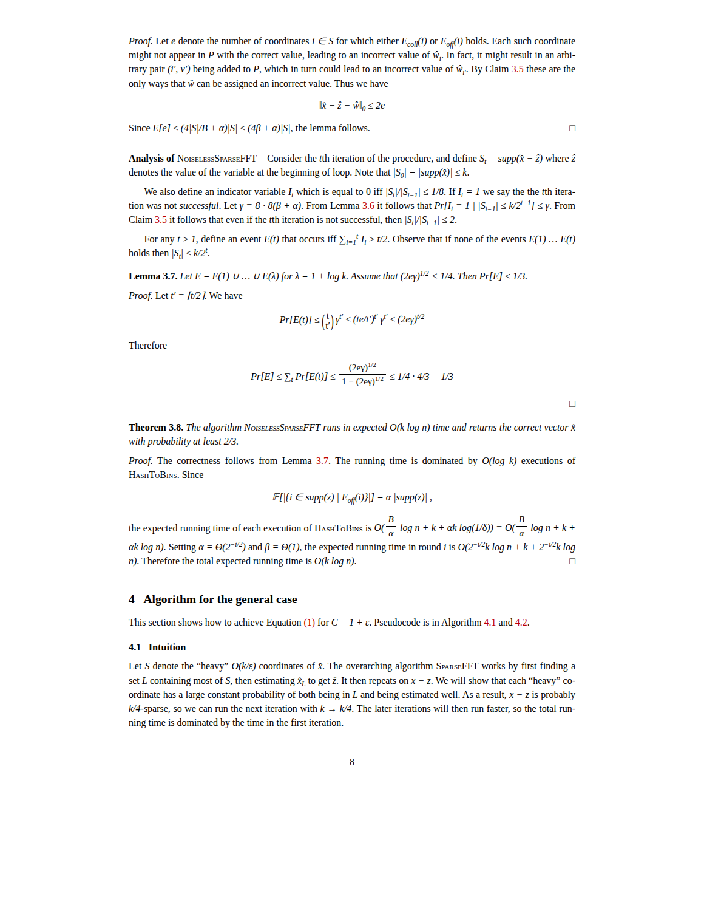Proof. Let e denote the number of coordinates i ∈ S for which either Ecoll(i) or Eoff(i) holds. Each such coordinate might not appear in P with the correct value, leading to an incorrect value of ŵi. In fact, it might result in an arbitrary pair (i′, v′) being added to P, which in turn could lead to an incorrect value of ŵi′. By Claim 3.5 these are the only ways that ŵ can be assigned an incorrect value. Thus we have
‖x̂ − ẑ − ŵ‖0 ≤ 2e
Since E[e] ≤ (4|S|/B + α)|S| ≤ (4β + α)|S|, the lemma follows. □
Analysis of NoiselessSparseFFT Consider the tth iteration of the procedure, and define St = supp(x̂ − ẑ) where ẑ denotes the value of the variable at the beginning of loop. Note that |S0| = |supp(x̂)| ≤ k.
We also define an indicator variable It which is equal to 0 iff |St|/|St−1| ≤ 1/8. If It = 1 we say the the tth iteration was not successful. Let γ = 8 · 8(β + α). From Lemma 3.6 it follows that Pr[It = 1 | |St−1| ≤ k/2t−1] ≤ γ. From Claim 3.5 it follows that even if the tth iteration is not successful, then |St|/|St−1| ≤ 2.
For any t ≥ 1, define an event E(t) that occurs iff ∑i=1t Ii ≥ t/2. Observe that if none of the events E(1) … E(t) holds then |St| ≤ k/2t.
Lemma 3.7. Let E = E(1) ∪ … ∪ E(λ) for λ = 1 + log k. Assume that (2eγ)1/2 < 1/4. Then Pr[E] ≤ 1/3.
Proof. Let t′ = ⌈t/2⌉. We have
Pr[E(t)] ≤ t
t′ γt′ ≤ (te/t′)t′ γt′ ≤ (2eγ)t/2
Therefore
Pr[E] ≤ ∑t Pr[E(t)] ≤ (2eγ)1/21 − (2eγ)1/2 ≤ 1/4 · 4/3 = 1/3
□
Theorem 3.8. The algorithm NoiselessSparseFFT runs in expected O(k log n) time and returns the correct vector x̂ with probability at least 2/3.
Proof. The correctness follows from Lemma 3.7. The running time is dominated by O(log k) executions of HashToBins. Since
𝔼[|{i ∈ supp(z) | Eoff(i)}|] = α |supp(z)| ,
the expected running time of each execution of HashToBins is O(Bα log n + k + αk log(1/δ)) = O(Bα log n + k + αk log n). Setting α = Θ(2−i/2) and β = Θ(1), the expected running time in round i is O(2−i/2k log n + k + 2−i/2k log n). Therefore the total expected running time is O(k log n). □
4 Algorithm for the general case
This section shows how to achieve Equation (1) for C = 1 + ε. Pseudocode is in Algorithm 4.1 and 4.2.
4.1 Intuition
Let S denote the “heavy” O(k/ε) coordinates of x̂. The overarching algorithm SparseFFT works by first finding a set L containing most of S, then estimating x̂L to get ẑ. It then repeats on x − z. We will show that each “heavy” coordinate has a large constant probability of both being in L and being estimated well. As a result, x − z is probably k/4-sparse, so we can run the next iteration with k → k/4. The later iterations will then run faster, so the total running time is dominated by the time in the first iteration.
8